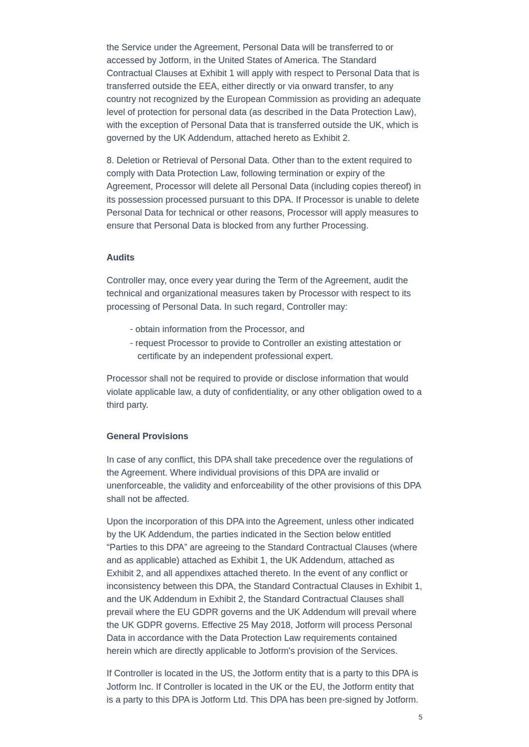the Service under the Agreement, Personal Data will be transferred to or accessed by Jotform, in the United States of America. The Standard Contractual Clauses at Exhibit 1 will apply with respect to Personal Data that is transferred outside the EEA, either directly or via onward transfer, to any country not recognized by the European Commission as providing an adequate level of protection for personal data (as described in the Data Protection Law), with the exception of Personal Data that is transferred outside the UK, which is governed by the UK Addendum, attached hereto as Exhibit 2.
8. Deletion or Retrieval of Personal Data. Other than to the extent required to comply with Data Protection Law, following termination or expiry of the Agreement, Processor will delete all Personal Data (including copies thereof) in its possession processed pursuant to this DPA. If Processor is unable to delete Personal Data for technical or other reasons, Processor will apply measures to ensure that Personal Data is blocked from any further Processing.
Audits
Controller may, once every year during the Term of the Agreement, audit the technical and organizational measures taken by Processor with respect to its processing of Personal Data. In such regard, Controller may:
obtain information from the Processor, and
request Processor to provide to Controller an existing attestation or certificate by an independent professional expert.
Processor shall not be required to provide or disclose information that would violate applicable law, a duty of confidentiality, or any other obligation owed to a third party.
General Provisions
In case of any conflict, this DPA shall take precedence over the regulations of the Agreement. Where individual provisions of this DPA are invalid or unenforceable, the validity and enforceability of the other provisions of this DPA shall not be affected.
Upon the incorporation of this DPA into the Agreement, unless other indicated by the UK Addendum, the parties indicated in the Section below entitled “Parties to this DPA” are agreeing to the Standard Contractual Clauses (where and as applicable) attached as Exhibit 1, the UK Addendum, attached as Exhibit 2, and all appendixes attached thereto. In the event of any conflict or inconsistency between this DPA, the Standard Contractual Clauses in Exhibit 1, and the UK Addendum in Exhibit 2, the Standard Contractual Clauses shall prevail where the EU GDPR governs and the UK Addendum will prevail where the UK GDPR governs. Effective 25 May 2018, Jotform will process Personal Data in accordance with the Data Protection Law requirements contained herein which are directly applicable to Jotform's provision of the Services.
If Controller is located in the US, the Jotform entity that is a party to this DPA is Jotform Inc. If Controller is located in the UK or the EU, the Jotform entity that is a party to this DPA is Jotform Ltd. This DPA has been pre-signed by Jotform.
5